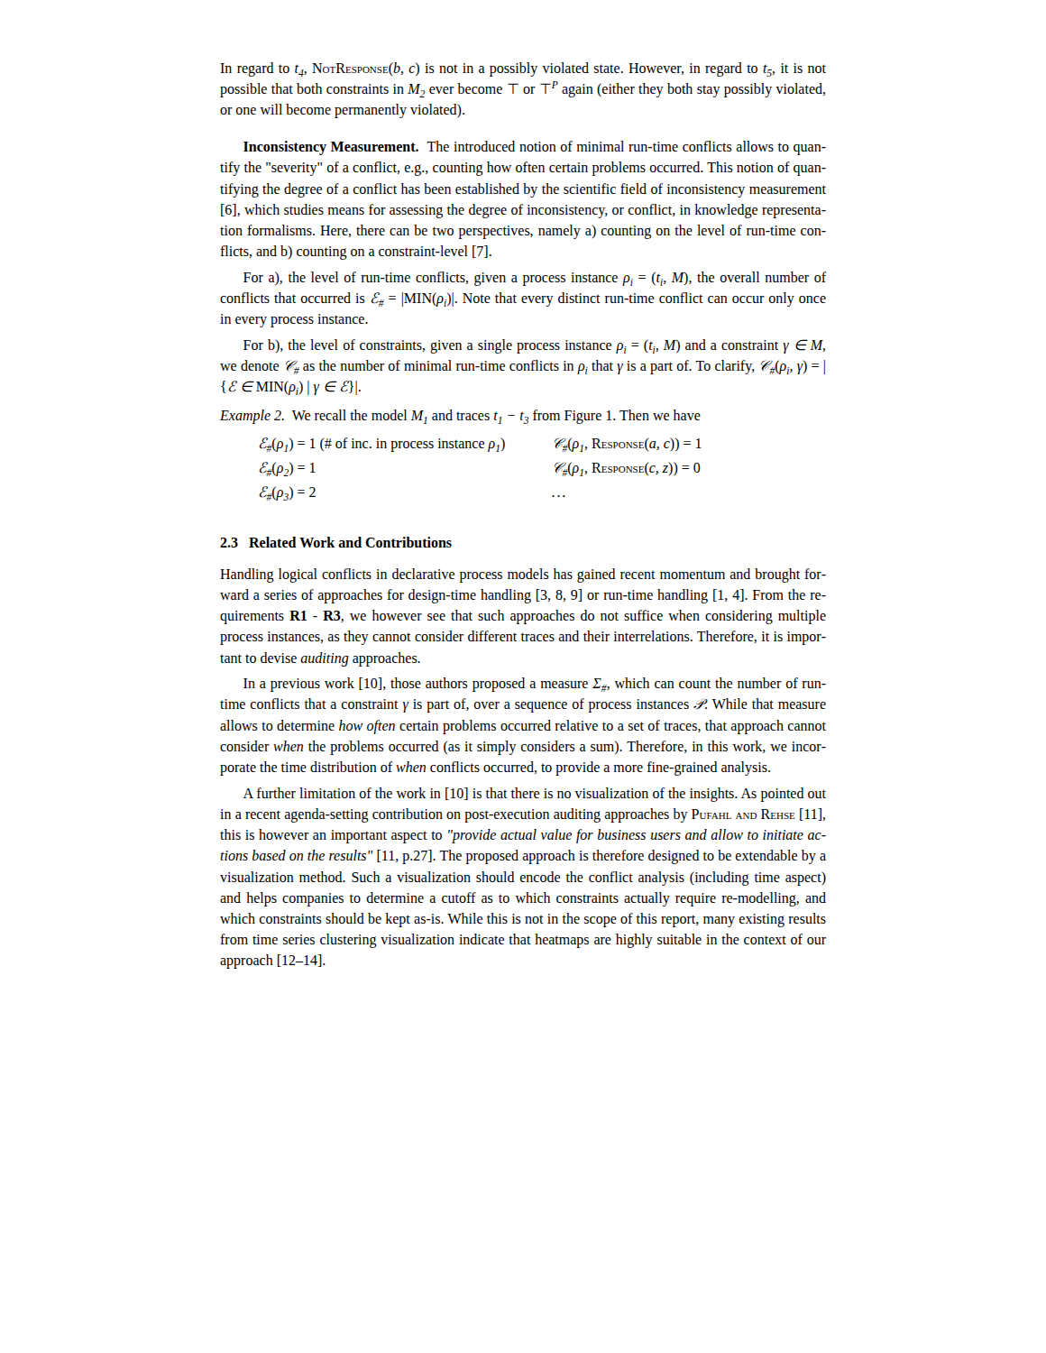In regard to t4, NotResponse(b, c) is not in a possibly violated state. However, in regard to t5, it is not possible that both constraints in M2 ever become ⊤ or ⊤P again (either they both stay possibly violated, or one will become permanently violated).
Inconsistency Measurement. The introduced notion of minimal run-time conflicts allows to quantify the "severity" of a conflict, e.g., counting how often certain problems occurred. This notion of quantifying the degree of a conflict has been established by the scientific field of inconsistency measurement [6], which studies means for assessing the degree of inconsistency, or conflict, in knowledge representation formalisms. Here, there can be two perspectives, namely a) counting on the level of run-time conflicts, and b) counting on a constraint-level [7].
For a), the level of run-time conflicts, given a process instance ρi = (ti, M), the overall number of conflicts that occurred is ℰ# = |MIN(ρi)|. Note that every distinct run-time conflict can occur only once in every process instance.
For b), the level of constraints, given a single process instance ρi = (ti, M) and a constraint γ ∈ M, we denote 𝒞# as the number of minimal run-time conflicts in ρi that γ is a part of. To clarify, 𝒞#(ρi, γ) = |{ℰ ∈ MIN(ρi) | γ ∈ ℰ}|.
Example 2. We recall the model M1 and traces t1 − t3 from Figure 1. Then we have
| ℰ # ( ρ 1 ) = 1 (# of inc. in process instance ρ 1 ) | 𝒞 # ( ρ 1 , Response ( a, c )) = 1 |
| ℰ # ( ρ 2 ) = 1 | 𝒞 # ( ρ 1 , Response ( c, z )) = 0 |
| ℰ # ( ρ 3 ) = 2 | ... |
2.3 Related Work and Contributions
Handling logical conflicts in declarative process models has gained recent momentum and brought forward a series of approaches for design-time handling [3, 8, 9] or run-time handling [1, 4]. From the requirements R1 - R3, we however see that such approaches do not suffice when considering multiple process instances, as they cannot consider different traces and their interrelations. Therefore, it is important to devise auditing approaches.
In a previous work [10], those authors proposed a measure Σ#, which can count the number of run-time conflicts that a constraint γ is part of, over a sequence of process instances 𝒫. While that measure allows to determine how often certain problems occurred relative to a set of traces, that approach cannot consider when the problems occurred (as it simply considers a sum). Therefore, in this work, we incorporate the time distribution of when conflicts occurred, to provide a more fine-grained analysis.
A further limitation of the work in [10] is that there is no visualization of the insights. As pointed out in a recent agenda-setting contribution on post-execution auditing approaches by Pufahl and Rehse [11], this is however an important aspect to "provide actual value for business users and allow to initiate actions based on the results" [11, p.27]. The proposed approach is therefore designed to be extendable by a visualization method. Such a visualization should encode the conflict analysis (including time aspect) and helps companies to determine a cutoff as to which constraints actually require re-modelling, and which constraints should be kept as-is. While this is not in the scope of this report, many existing results from time series clustering visualization indicate that heatmaps are highly suitable in the context of our approach [12–14].